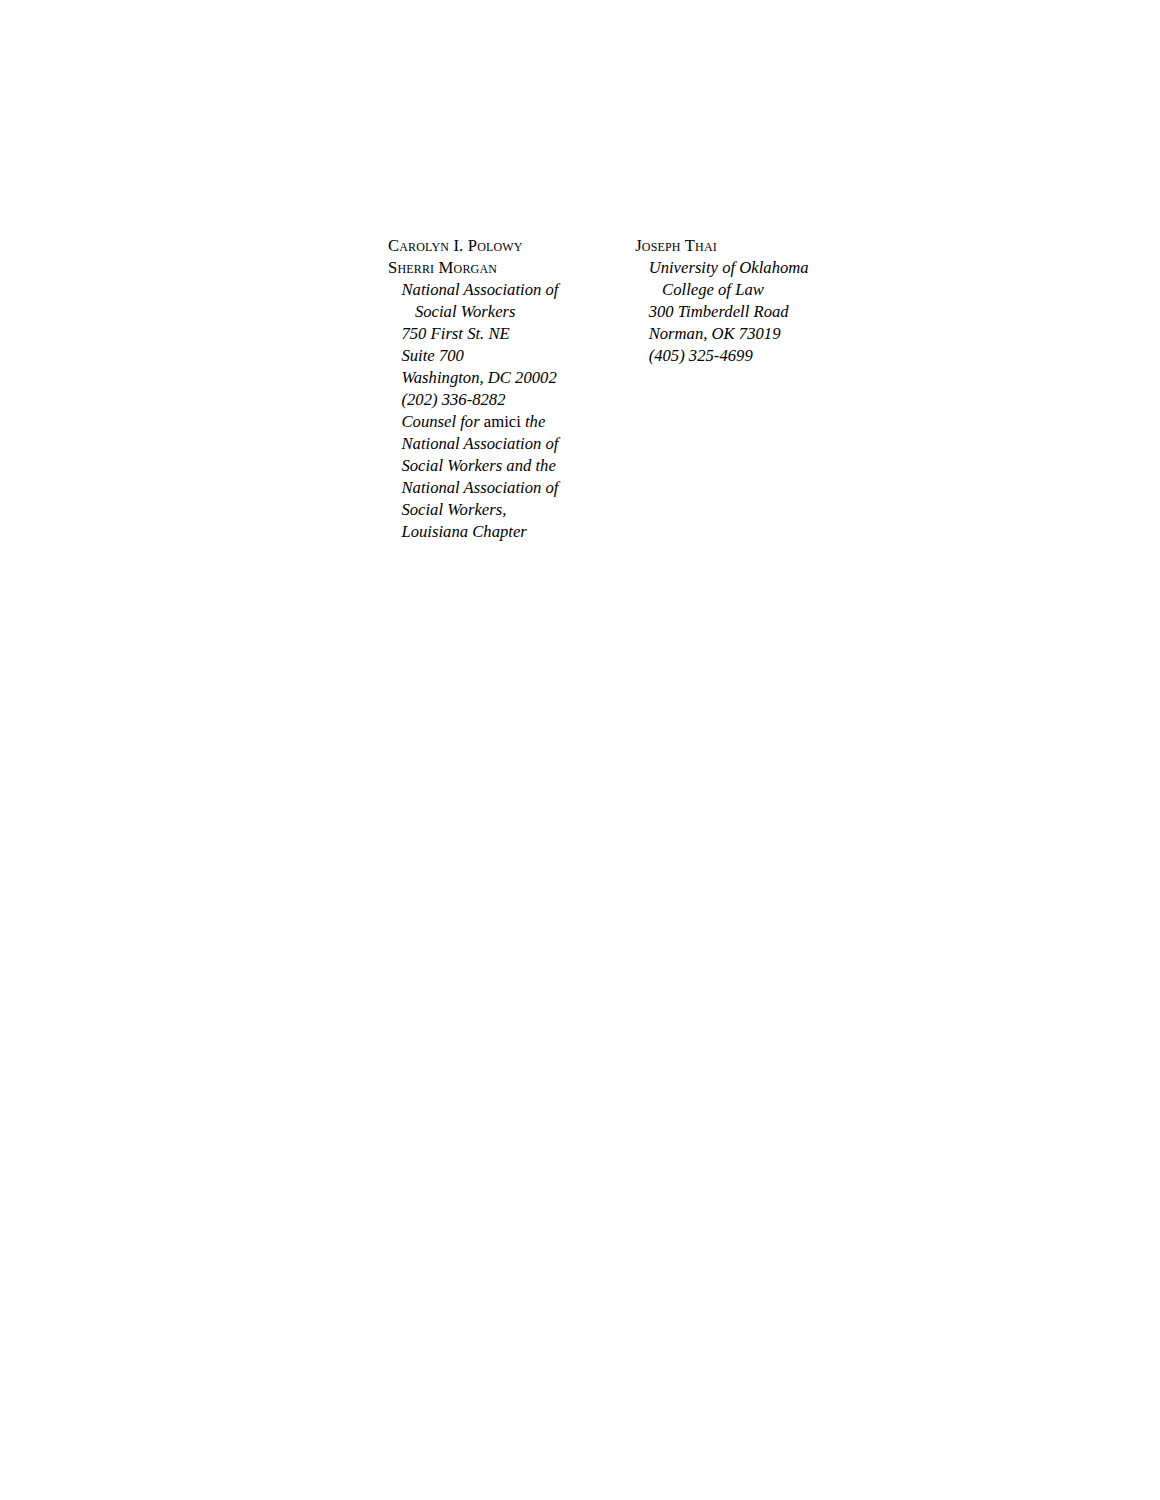Carolyn I. Polowy
Sherri Morgan
National Association of
Social Workers
750 First St. NE
Suite 700
Washington, DC 20002
(202) 336-8282
Counsel for amici the
National Association of
Social Workers and the
National Association of
Social Workers,
Louisiana Chapter
Joseph Thai
University of Oklahoma
College of Law
300 Timberdell Road
Norman, OK 73019
(405) 325-4699